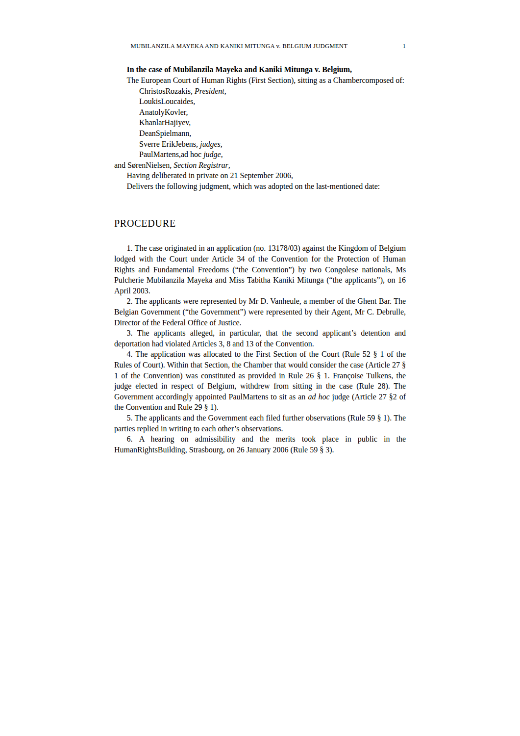MUBILANZILA MAYEKA AND KANIKI MITUNGA v. BELGIUM JUDGMENT1
In the case of Mubilanzila Mayeka and Kaniki Mitunga v. Belgium,
The European Court of Human Rights (First Section), sitting as a Chambercomposed of:
ChristosRozakis, President,
LoukisLoucaides,
AnatolyKovler,
KhanlarHajiyev,
DeanSpielmann,
Sverre ErikJebens, judges,
PaulMartens,ad hoc judge,
and SørenNielsen, Section Registrar,
Having deliberated in private on 21 September 2006,
Delivers the following judgment, which was adopted on the last-mentioned date:
PROCEDURE
The case originated in an application (no. 13178/03) against the Kingdom of Belgium lodged with the Court under Article 34 of the Convention for the Protection of Human Rights and Fundamental Freedoms (“the Convention”) by two Congolese nationals, Ms Pulcherie Mubilanzila Mayeka and Miss Tabitha Kaniki Mitunga (“the applicants”), on 16 April 2003.
The applicants were represented by Mr D. Vanheule, a member of the Ghent Bar. The Belgian Government (“the Government”) were represented by their Agent, Mr C. Debrulle, Director of the Federal Office of Justice.
The applicants alleged, in particular, that the second applicant’s detention and deportation had violated Articles 3, 8 and 13 of the Convention.
The application was allocated to the First Section of the Court (Rule 52 § 1 of the Rules of Court). Within that Section, the Chamber that would consider the case (Article 27 § 1 of the Convention) was constituted as provided in Rule 26 § 1. Françoise Tulkens, the judge elected in respect of Belgium, withdrew from sitting in the case (Rule 28). The Government accordingly appointed PaulMartens to sit as an ad hoc judge (Article 27 §2 of the Convention and Rule 29 § 1).
The applicants and the Government each filed further observations (Rule 59 § 1). The parties replied in writing to each other’s observations.
A hearing on admissibility and the merits took place in public in the HumanRightsBuilding, Strasbourg, on 26 January 2006 (Rule 59 § 3).